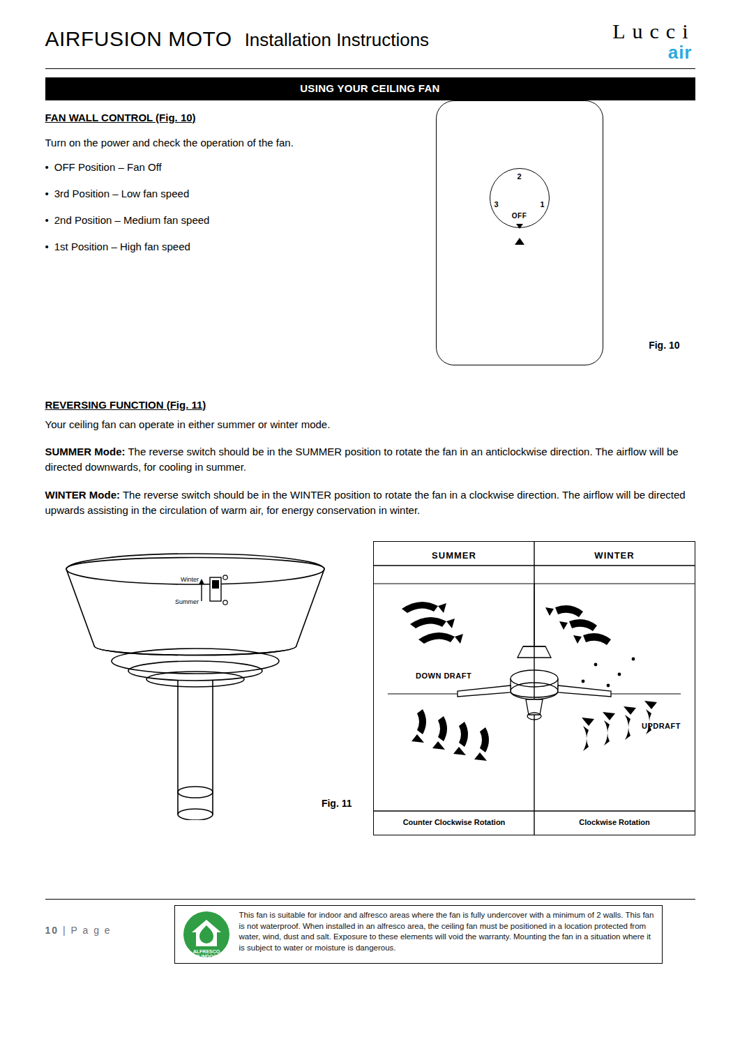AIRFUSION MOTO Installation Instructions
Lucci
air
USING YOUR CEILING FAN
FAN WALL CONTROL (Fig. 10)
Turn on the power and check the operation of the fan.
OFF Position – Fan Off
3rd Position – Low fan speed
2nd Position – Medium fan speed
1st Position – High fan speed
1 2 3 OFF
Fig. 10
REVERSING FUNCTION (Fig. 11)
Your ceiling fan can operate in either summer or winter mode.
SUMMER Mode: The reverse switch should be in the SUMMER position to rotate the fan in an anticlockwise direction. The airflow will be directed downwards, for cooling in summer.
WINTER Mode: The reverse switch should be in the WINTER position to rotate the fan in a clockwise direction. The airflow will be directed upwards assisting in the circulation of warm air, for energy conservation in winter.
Winter Summer
Fig. 11
SUMMER WINTER DOWN DRAFT UPDRAFT Counter Clockwise Rotation Clockwise Rotation
10 | P a g e
ALFRESCO OR INDOOR
This fan is suitable for indoor and alfresco areas where the fan is fully undercover with a minimum of 2 walls. This fan is not waterproof. When installed in an alfresco area, the ceiling fan must be positioned in a location protected from water, wind, dust and salt. Exposure to these elements will void the warranty. Mounting the fan in a situation where it is subject to water or moisture is dangerous.